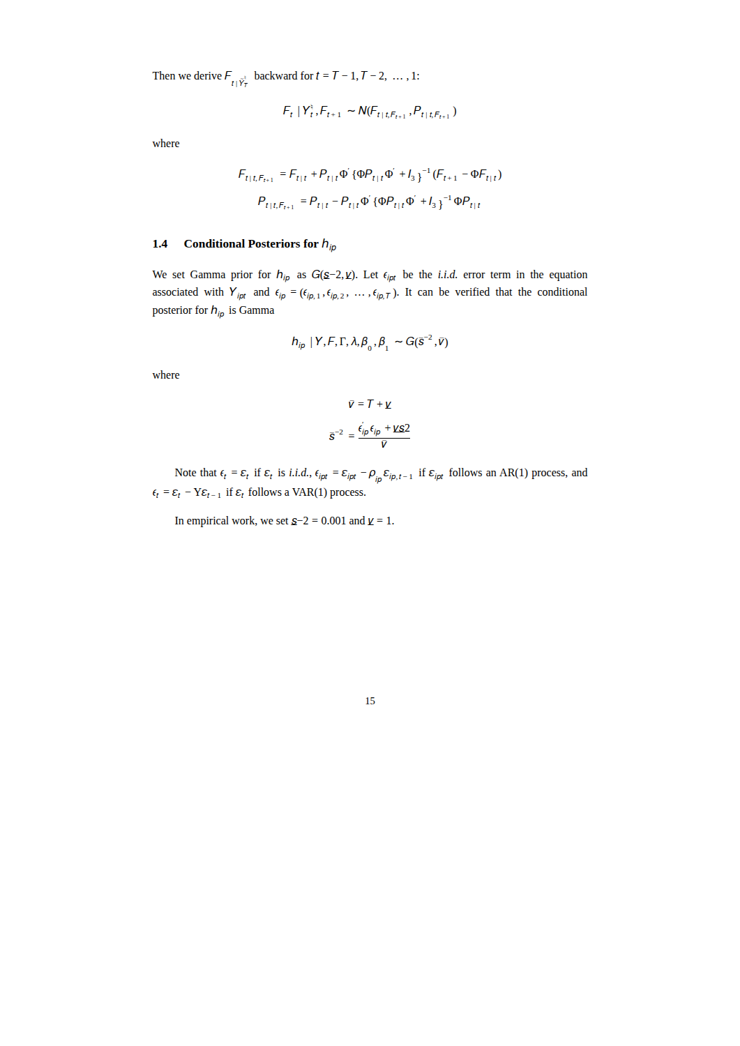Then we derive Ft|Y~T♮ backward for t=T−1,T−2,…,1:
Ft | Yt♮ , Ft+1 ∼ N ( Ft|t,Ft+1 , Pt|t,Ft+1 )
where
Ft|t,Ft+1 = Ft|t + Pt|t Φ′ { Φ Pt|t Φ′ + I3 }−1 ( Ft+1 − Φ Ft|t )
Pt|t,Ft+1 = Pt|t − Pt|t Φ′ { Φ Pt|t Φ′ + I3 }−1 Φ Pt|t
1.4 Conditional Posteriors for hip
We set Gamma prior for hip as G(s_−2,ν_). Let ϵipt be the i.i.d. error term in the equation associated with Yipt and ϵip=(ϵip,1,ϵip,2,…,ϵip,T). It can be verified that the conditional posterior for hip is Gamma
hip | Y,F,Γ,λ, β0, β1 ∼ G ( s¯−2 , ν¯ )
where
ν¯ = T + ν_
s¯−2 = ϵip′ ϵip + ν_ s_ 2 ν¯
Note that ϵt=εt if εt is i.i.d., ϵipt=εipt−ρipεip,t−1 if εipt follows an AR(1) process, and ϵt=εt−Υεt−1 if εt follows a VAR(1) process.
In empirical work, we set s_−2=0.001 and ν_=1.
15